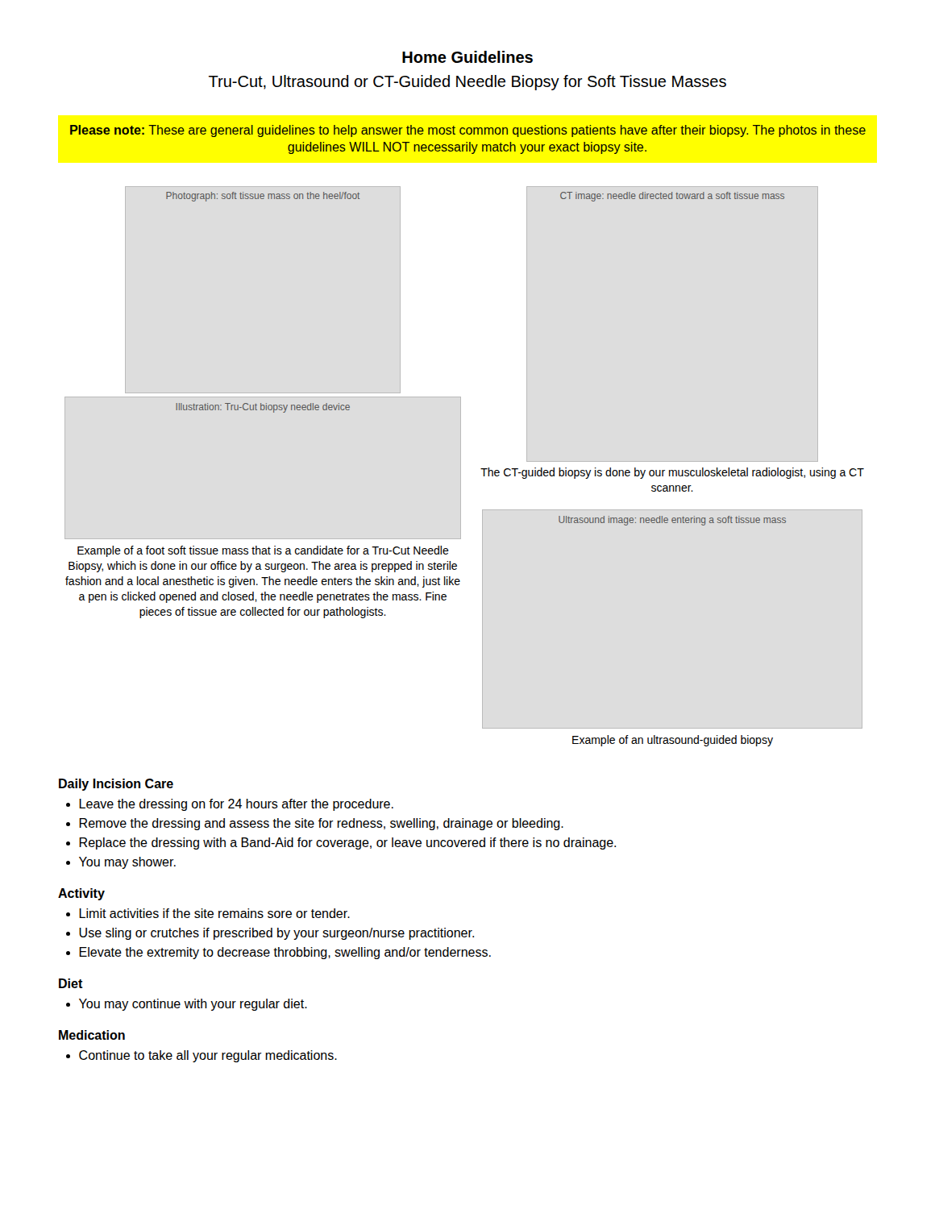Home Guidelines
Tru-Cut, Ultrasound or CT-Guided Needle Biopsy for Soft Tissue Masses
Please note: These are general guidelines to help answer the most common questions patients have after their biopsy. The photos in these guidelines WILL NOT necessarily match your exact biopsy site.
| Photograph: soft tissue mass on the heel/foot Illustration: Tru-Cut biopsy needle device Example of a foot soft tissue mass that is a candidate for a Tru-Cut Needle Biopsy, which is done in our office by a surgeon. The area is prepped in sterile fashion and a local anesthetic is given. The needle enters the skin and, just like a pen is clicked opened and closed, the needle penetrates the mass. Fine pieces of tissue are collected for our pathologists. | CT image: needle directed toward a soft tissue mass The CT-guided biopsy is done by our musculoskeletal radiologist, using a CT scanner. Ultrasound image: needle entering a soft tissue mass Example of an ultrasound-guided biopsy |
Daily Incision Care
Leave the dressing on for 24 hours after the procedure.
Remove the dressing and assess the site for redness, swelling, drainage or bleeding.
Replace the dressing with a Band-Aid for coverage, or leave uncovered if there is no drainage.
You may shower.
Activity
Limit activities if the site remains sore or tender.
Use sling or crutches if prescribed by your surgeon/nurse practitioner.
Elevate the extremity to decrease throbbing, swelling and/or tenderness.
Diet
You may continue with your regular diet.
Medication
Continue to take all your regular medications.